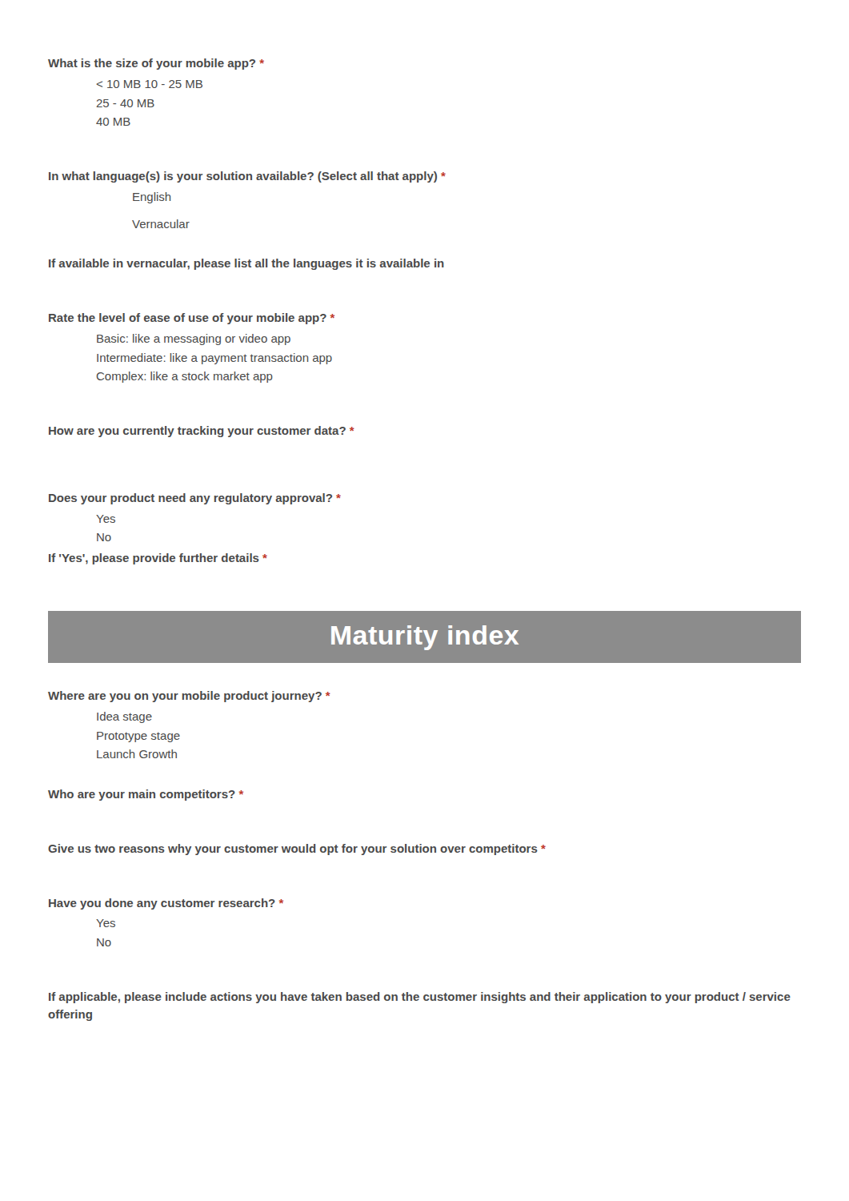What is the size of your mobile app? *
< 10 MB 10 - 25 MB
25 - 40 MB
40 MB
In what language(s) is your solution available? (Select all that apply) *
English
Vernacular
If available in vernacular, please list all the languages it is available in
Rate the level of ease of use of your mobile app? *
Basic: like a messaging or video app
Intermediate: like a payment transaction app
Complex: like a stock market app
How are you currently tracking your customer data? *
Does your product need any regulatory approval? *
Yes
No
If 'Yes', please provide further details *
Maturity index
Where are you on your mobile product journey? *
Idea stage
Prototype stage
Launch Growth
Who are your main competitors? *
Give us two reasons why your customer would opt for your solution over competitors *
Have you done any customer research? *
Yes
No
If applicable, please include actions you have taken based on the customer insights and their application to your product / service offering